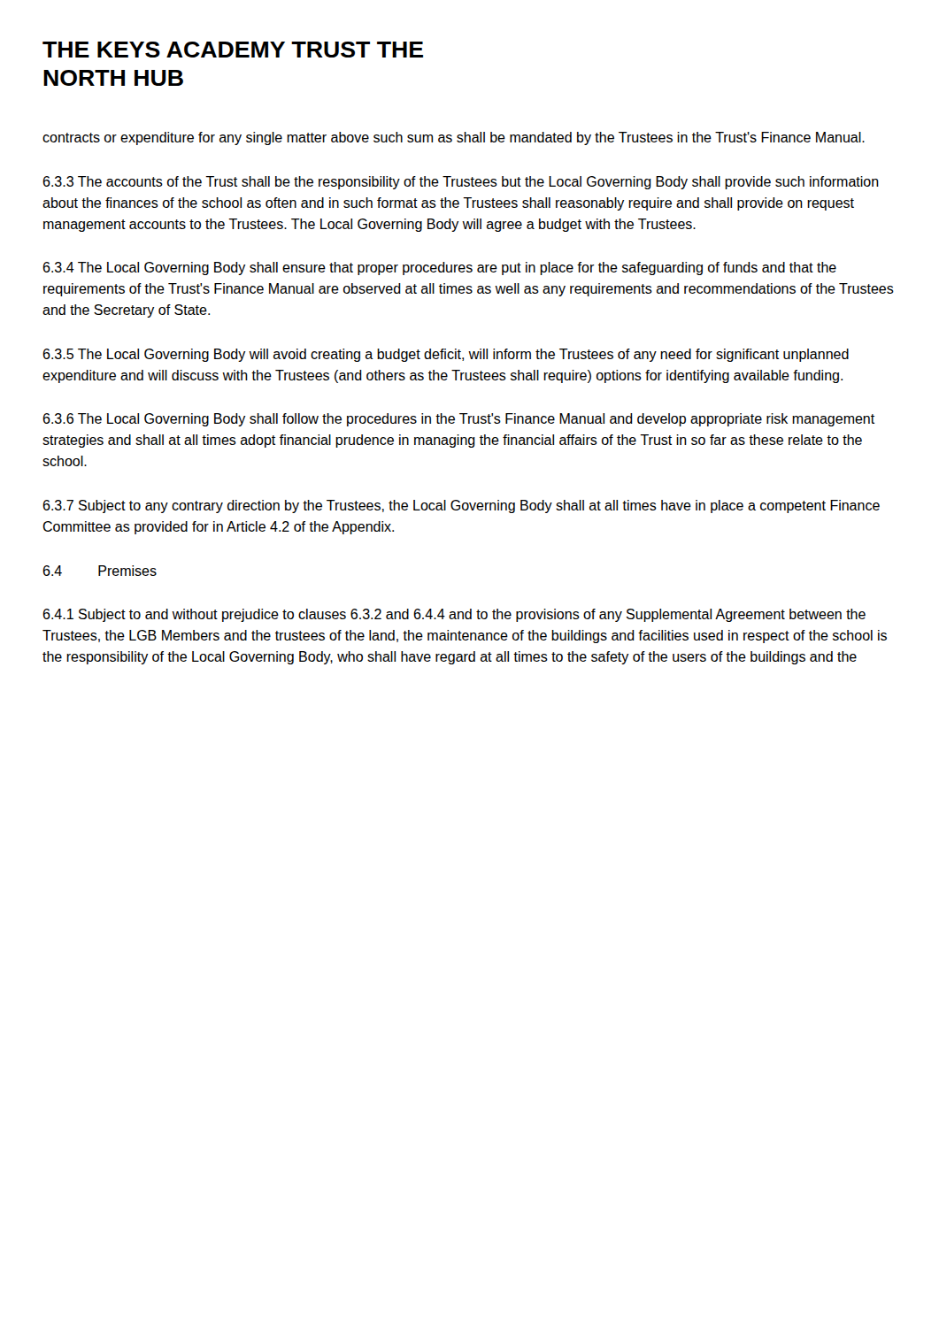THE KEYS ACADEMY TRUST THE
NORTH HUB
contracts or expenditure for any single matter above such sum as shall be mandated by the Trustees in the Trust's Finance Manual.
6.3.3 The accounts of the Trust shall be the responsibility of the Trustees but the Local Governing Body shall provide such information about the finances of the school as often and in such format as the Trustees shall reasonably require and shall provide on request management accounts to the Trustees. The Local Governing Body will agree a budget with the Trustees.
6.3.4 The Local Governing Body shall ensure that proper procedures are put in place for the safeguarding of funds and that the requirements of the Trust's Finance Manual are observed at all times as well as any requirements and recommendations of the Trustees and the Secretary of State.
6.3.5 The Local Governing Body will avoid creating a budget deficit, will inform the Trustees of any need for significant unplanned expenditure and will discuss with the Trustees (and others as the Trustees shall require) options for identifying available funding.
6.3.6 The Local Governing Body shall follow the procedures in the Trust's Finance Manual and develop appropriate risk management strategies and shall at all times adopt financial prudence in managing the financial affairs of the Trust in so far as these relate to the school.
6.3.7 Subject to any contrary direction by the Trustees, the Local Governing Body shall at all times have in place a competent Finance Committee as provided for in Article 4.2 of the Appendix.
6.4 Premises
6.4.1 Subject to and without prejudice to clauses 6.3.2 and 6.4.4 and to the provisions of any Supplemental Agreement between the Trustees, the LGB Members and the trustees of the land, the maintenance of the buildings and facilities used in respect of the school is the responsibility of the Local Governing Body, who shall have regard at all times to the safety of the users of the buildings and the